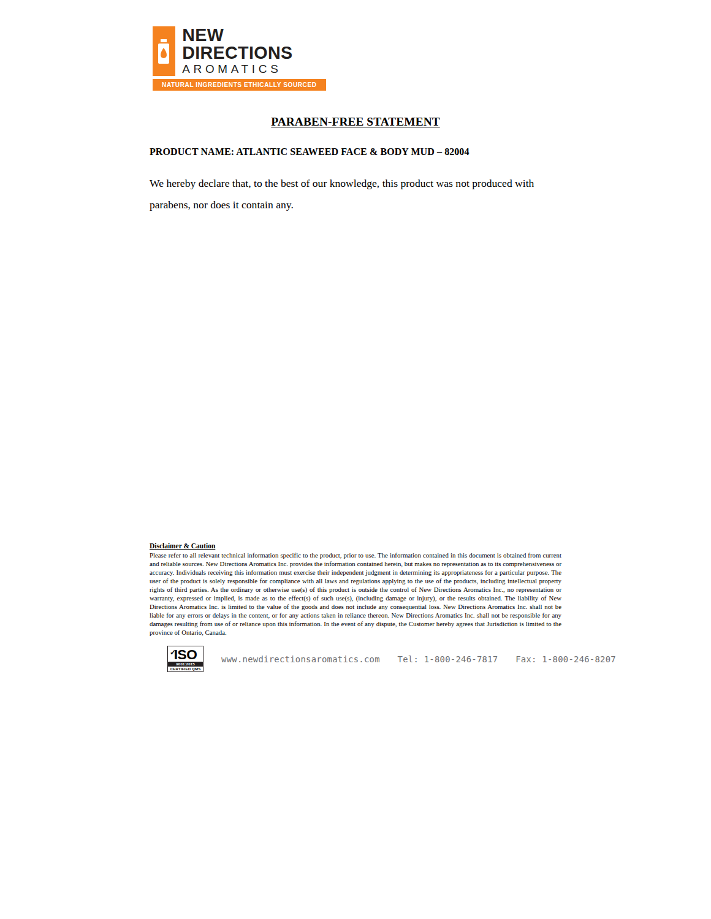NEW DIRECTIONS
AROMATICS
NATURAL INGREDIENTS ETHICALLY SOURCED
PARABEN-FREE STATEMENT
PRODUCT NAME: ATLANTIC SEAWEED FACE & BODY MUD – 82004
We hereby declare that, to the best of our knowledge, this product was not produced with parabens, nor does it contain any.
Disclaimer & Caution
Please refer to all relevant technical information specific to the product, prior to use. The information contained in this document is obtained from current and reliable sources. New Directions Aromatics Inc. provides the information contained herein, but makes no representation as to its comprehensiveness or accuracy. Individuals receiving this information must exercise their independent judgment in determining its appropriateness for a particular purpose. The user of the product is solely responsible for compliance with all laws and regulations applying to the use of the products, including intellectual property rights of third parties. As the ordinary or otherwise use(s) of this product is outside the control of New Directions Aromatics Inc., no representation or warranty, expressed or implied, is made as to the effect(s) of such use(s), (including damage or injury), or the results obtained. The liability of New Directions Aromatics Inc. is limited to the value of the goods and does not include any consequential loss. New Directions Aromatics Inc. shall not be liable for any errors or delays in the content, or for any actions taken in reliance thereon. New Directions Aromatics Inc. shall not be responsible for any damages resulting from use of or reliance upon this information. In the event of any dispute, the Customer hereby agrees that Jurisdiction is limited to the province of Ontario, Canada.
✓ISO
9001:2015
CERTIFIED QMS
www.newdirectionsaromatics.com Tel: 1-800-246-7817 Fax: 1-800-246-8207